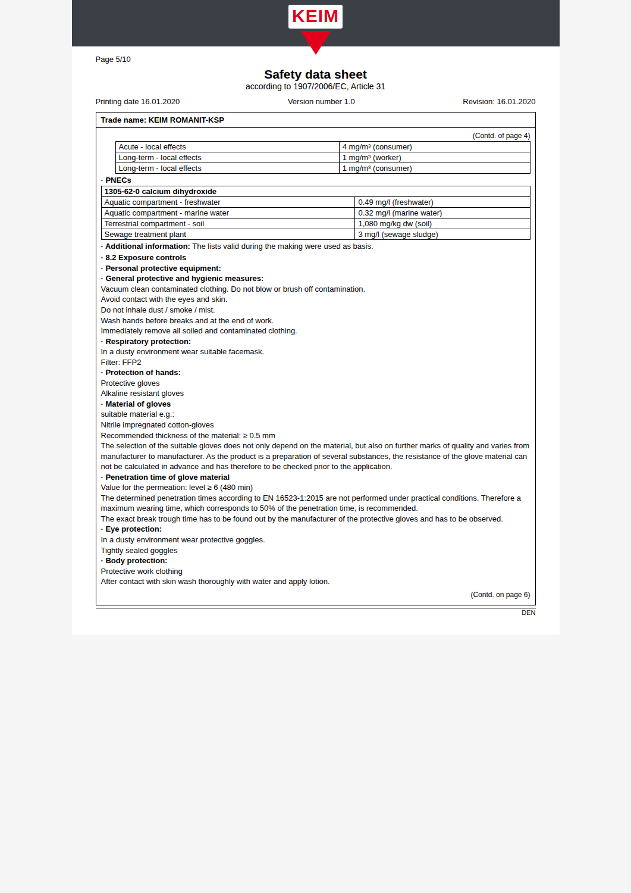KEIM
Page 5/10
Safety data sheet
according to 1907/2006/EC, Article 31
Printing date 16.01.2020
Version number 1.0
Revision: 16.01.2020
Trade name: KEIM ROMANIT-KSP
(Contd. of page 4)
| | Acute - local effects | 4 mg/m³ (consumer) |
| | Long-term - local effects | 1 mg/m³ (worker) |
| | Long-term - local effects | 1 mg/m³ (consumer) |
· PNECs
| 1305-62-0 calcium dihydroxide |
| Aquatic compartment - freshwater | 0.49 mg/l (freshwater) |
| Aquatic compartment - marine water | 0.32 mg/l (marine water) |
| Terrestrial compartment - soil | 1,080 mg/kg dw (soil) |
| Sewage treatment plant | 3 mg/l (sewage sludge) |
· Additional information: The lists valid during the making were used as basis.
· 8.2 Exposure controls
· Personal protective equipment:
· General protective and hygienic measures:
Vacuum clean contaminated clothing. Do not blow or brush off contamination.
Avoid contact with the eyes and skin.
Do not inhale dust / smoke / mist.
Wash hands before breaks and at the end of work.
Immediately remove all soiled and contaminated clothing.
· Respiratory protection:
In a dusty environment wear suitable facemask.
Filter: FFP2
· Protection of hands:
Protective gloves
Alkaline resistant gloves
· Material of gloves
suitable material e.g.:
Nitrile impregnated cotton-gloves
Recommended thickness of the material: ≥ 0.5 mm
The selection of the suitable gloves does not only depend on the material, but also on further marks of quality and varies from manufacturer to manufacturer. As the product is a preparation of several substances, the resistance of the glove material can not be calculated in advance and has therefore to be checked prior to the application.
· Penetration time of glove material
Value for the permeation: level ≥ 6 (480 min)
The determined penetration times according to EN 16523-1:2015 are not performed under practical conditions. Therefore a maximum wearing time, which corresponds to 50% of the penetration time, is recommended.
The exact break trough time has to be found out by the manufacturer of the protective gloves and has to be observed.
· Eye protection:
In a dusty environment wear protective goggles.
Tightly sealed goggles
· Body protection:
Protective work clothing
After contact with skin wash thoroughly with water and apply lotion.
(Contd. on page 6)
DEN